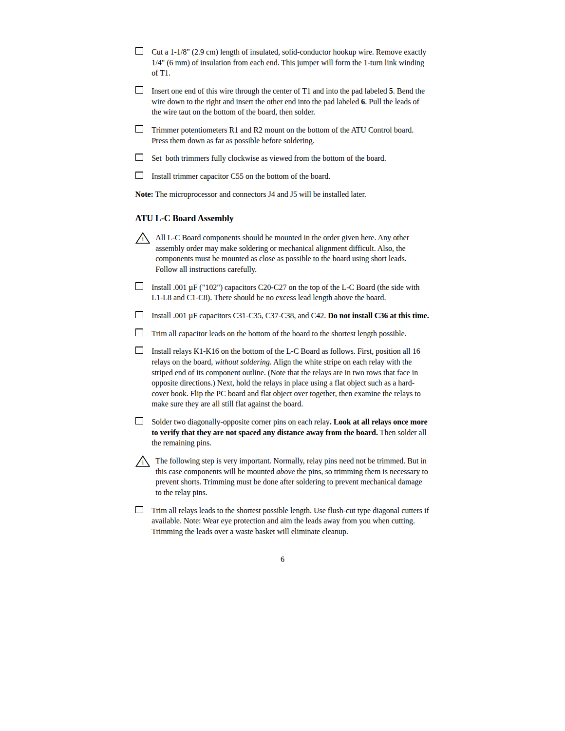Cut a 1-1/8" (2.9 cm) length of insulated, solid-conductor hookup wire. Remove exactly 1/4" (6 mm) of insulation from each end. This jumper will form the 1-turn link winding of T1.
Insert one end of this wire through the center of T1 and into the pad labeled 5. Bend the wire down to the right and insert the other end into the pad labeled 6. Pull the leads of the wire taut on the bottom of the board, then solder.
Trimmer potentiometers R1 and R2 mount on the bottom of the ATU Control board. Press them down as far as possible before soldering.
Set both trimmers fully clockwise as viewed from the bottom of the board.
Install trimmer capacitor C55 on the bottom of the board.
Note: The microprocessor and connectors J4 and J5 will be installed later.
ATU L-C Board Assembly
i All L-C Board components should be mounted in the order given here. Any other assembly order may make soldering or mechanical alignment difficult. Also, the components must be mounted as close as possible to the board using short leads. Follow all instructions carefully.
Install .001 µF ("102") capacitors C20-C27 on the top of the L-C Board (the side with L1-L8 and C1-C8). There should be no excess lead length above the board.
Install .001 µF capacitors C31-C35, C37-C38, and C42. Do not install C36 at this time.
Trim all capacitor leads on the bottom of the board to the shortest length possible.
Install relays K1-K16 on the bottom of the L-C Board as follows. First, position all 16 relays on the board, without soldering. Align the white stripe on each relay with the striped end of its component outline. (Note that the relays are in two rows that face in opposite directions.) Next, hold the relays in place using a flat object such as a hard-cover book. Flip the PC board and flat object over together, then examine the relays to make sure they are all still flat against the board.
Solder two diagonally-opposite corner pins on each relay. Look at all relays once more to verify that they are not spaced any distance away from the board. Then solder all the remaining pins.
i The following step is very important. Normally, relay pins need not be trimmed. But in this case components will be mounted above the pins, so trimming them is necessary to prevent shorts. Trimming must be done after soldering to prevent mechanical damage to the relay pins.
Trim all relays leads to the shortest possible length. Use flush-cut type diagonal cutters if available. Note: Wear eye protection and aim the leads away from you when cutting. Trimming the leads over a waste basket will eliminate cleanup.
6